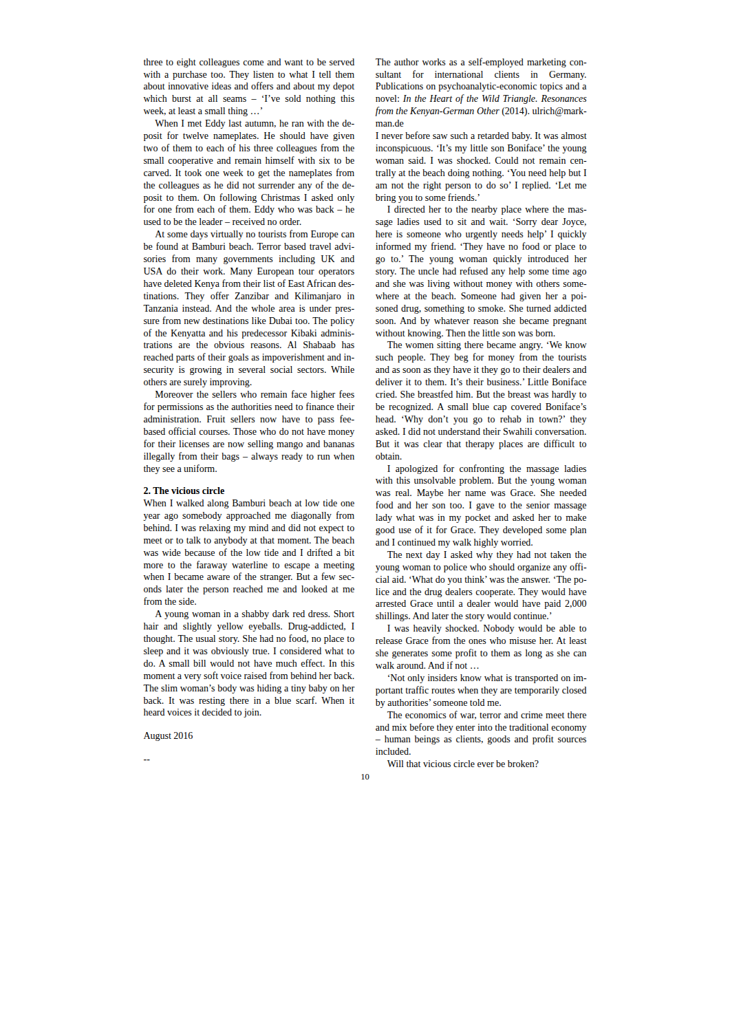three to eight colleagues come and want to be served with a purchase too. They listen to what I tell them about innovative ideas and offers and about my depot which burst at all seams – ‘I’ve sold nothing this week, at least a small thing …’
When I met Eddy last autumn, he ran with the deposit for twelve nameplates. He should have given two of them to each of his three colleagues from the small cooperative and remain himself with six to be carved. It took one week to get the nameplates from the colleagues as he did not surrender any of the deposit to them. On following Christmas I asked only for one from each of them. Eddy who was back – he used to be the leader – received no order.
At some days virtually no tourists from Europe can be found at Bamburi beach. Terror based travel advisories from many governments including UK and USA do their work. Many European tour operators have deleted Kenya from their list of East African destinations. They offer Zanzibar and Kilimanjaro in Tanzania instead. And the whole area is under pressure from new destinations like Dubai too. The policy of the Kenyatta and his predecessor Kibaki administrations are the obvious reasons. Al Shabaab has reached parts of their goals as impoverishment and insecurity is growing in several social sectors. While others are surely improving.
Moreover the sellers who remain face higher fees for permissions as the authorities need to finance their administration. Fruit sellers now have to pass fee-based official courses. Those who do not have money for their licenses are now selling mango and bananas illegally from their bags – always ready to run when they see a uniform.
2. The vicious circle
When I walked along Bamburi beach at low tide one year ago somebody approached me diagonally from behind. I was relaxing my mind and did not expect to meet or to talk to anybody at that moment. The beach was wide because of the low tide and I drifted a bit more to the faraway waterline to escape a meeting when I became aware of the stranger. But a few seconds later the person reached me and looked at me from the side.
A young woman in a shabby dark red dress. Short hair and slightly yellow eyeballs. Drug-addicted, I thought. The usual story. She had no food, no place to sleep and it was obviously true. I considered what to do. A small bill would not have much effect. In this moment a very soft voice raised from behind her back. The slim woman’s body was hiding a tiny baby on her back. It was resting there in a blue scarf. When it heard voices it decided to join.
August 2016
--
The author works as a self-employed marketing consultant for international clients in Germany. Publications on psychoanalytic-economic topics and a novel: In the Heart of the Wild Triangle. Resonances from the Kenyan-German Other (2014). ulrich@mark-man.de
I never before saw such a retarded baby. It was almost inconspicuous. ‘It’s my little son Boniface’ the young woman said. I was shocked. Could not remain centrally at the beach doing nothing. ‘You need help but I am not the right person to do so’ I replied. ‘Let me bring you to some friends.’
I directed her to the nearby place where the massage ladies used to sit and wait. ‘Sorry dear Joyce, here is someone who urgently needs help’ I quickly informed my friend. ‘They have no food or place to go to.’ The young woman quickly introduced her story. The uncle had refused any help some time ago and she was living without money with others somewhere at the beach. Someone had given her a poisoned drug, something to smoke. She turned addicted soon. And by whatever reason she became pregnant without knowing. Then the little son was born.
The women sitting there became angry. ‘We know such people. They beg for money from the tourists and as soon as they have it they go to their dealers and deliver it to them. It’s their business.’ Little Boniface cried. She breastfed him. But the breast was hardly to be recognized. A small blue cap covered Boniface’s head. ‘Why don’t you go to rehab in town?’ they asked. I did not understand their Swahili conversation. But it was clear that therapy places are difficult to obtain.
I apologized for confronting the massage ladies with this unsolvable problem. But the young woman was real. Maybe her name was Grace. She needed food and her son too. I gave to the senior massage lady what was in my pocket and asked her to make good use of it for Grace. They developed some plan and I continued my walk highly worried.
The next day I asked why they had not taken the young woman to police who should organize any official aid. ‘What do you think’ was the answer. ‘The police and the drug dealers cooperate. They would have arrested Grace until a dealer would have paid 2,000 shillings. And later the story would continue.’
I was heavily shocked. Nobody would be able to release Grace from the ones who misuse her. At least she generates some profit to them as long as she can walk around. And if not …
‘Not only insiders know what is transported on important traffic routes when they are temporarily closed by authorities’ someone told me.
The economics of war, terror and crime meet there and mix before they enter into the traditional economy – human beings as clients, goods and profit sources included.
Will that vicious circle ever be broken?
10